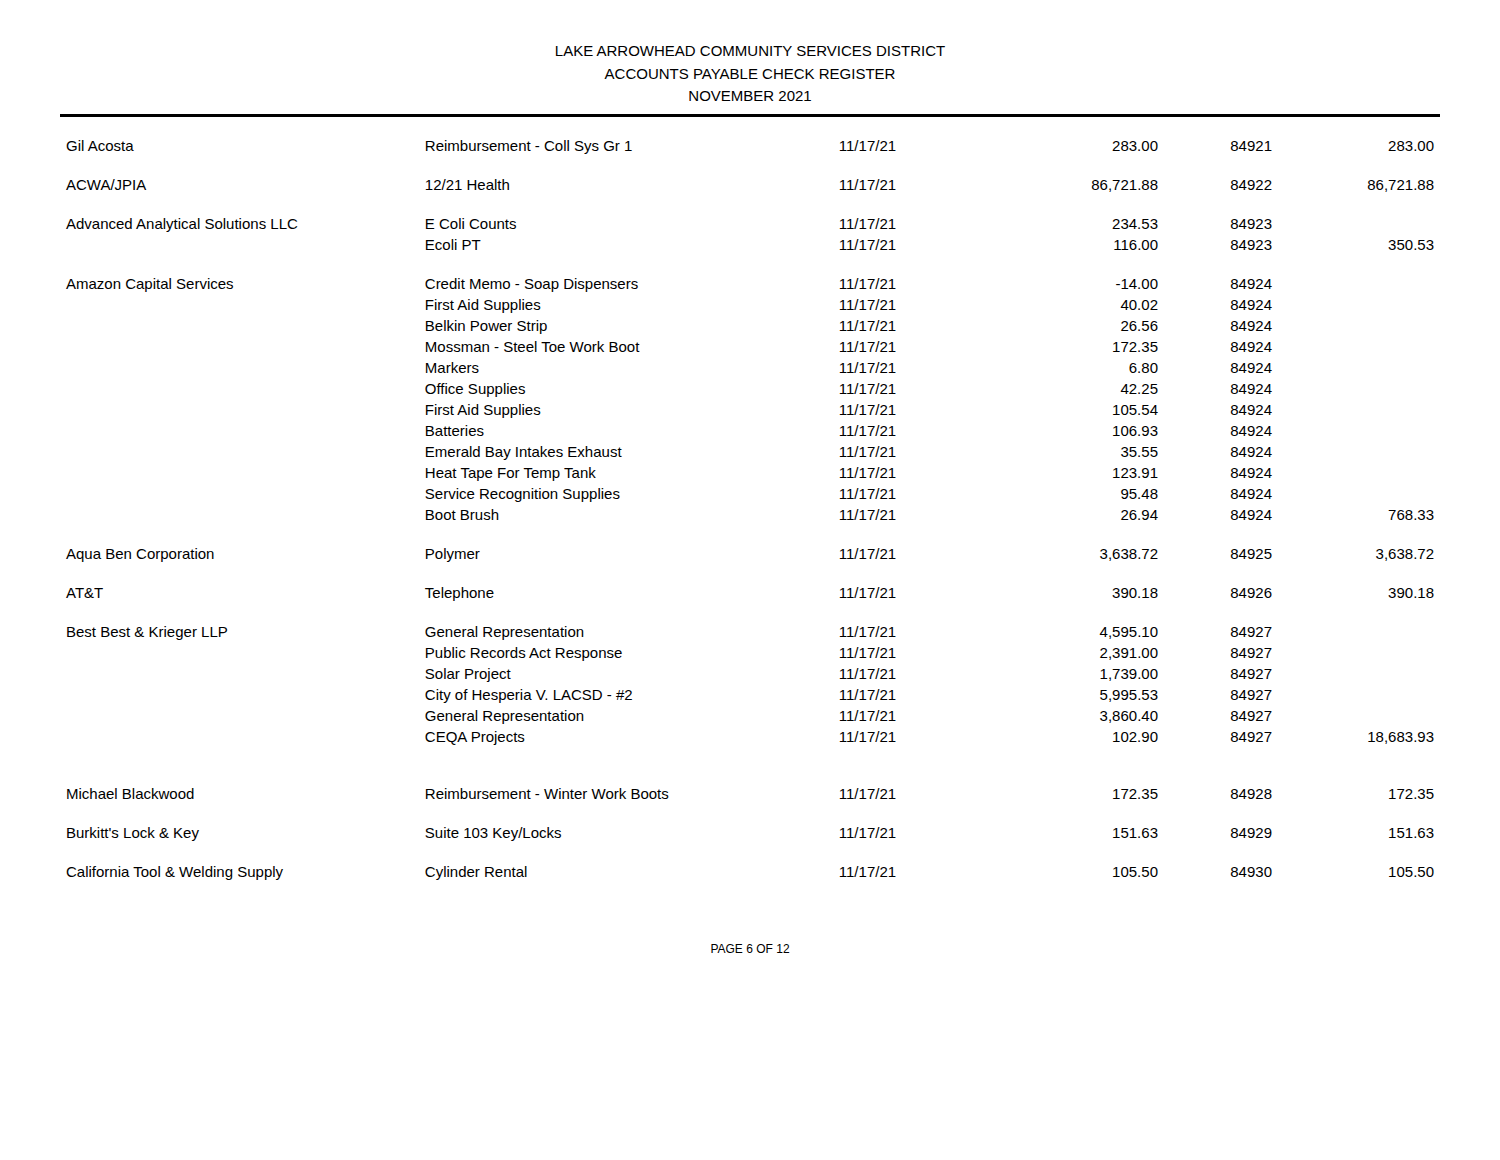LAKE ARROWHEAD COMMUNITY SERVICES DISTRICT
ACCOUNTS PAYABLE CHECK REGISTER
NOVEMBER 2021
| Gil Acosta | Reimbursement - Coll Sys Gr 1 | 11/17/21 | 283.00 | 84921 | 283.00 |
| ACWA/JPIA | 12/21 Health | 11/17/21 | 86,721.88 | 84922 | 86,721.88 |
| Advanced Analytical Solutions LLC | E Coli Counts | 11/17/21 | 234.53 | 84923 | |
| | Ecoli PT | 11/17/21 | 116.00 | 84923 | 350.53 |
| Amazon Capital Services | Credit Memo - Soap Dispensers | 11/17/21 | -14.00 | 84924 | |
| | First Aid Supplies | 11/17/21 | 40.02 | 84924 | |
| | Belkin Power Strip | 11/17/21 | 26.56 | 84924 | |
| | Mossman - Steel Toe Work Boot | 11/17/21 | 172.35 | 84924 | |
| | Markers | 11/17/21 | 6.80 | 84924 | |
| | Office Supplies | 11/17/21 | 42.25 | 84924 | |
| | First Aid Supplies | 11/17/21 | 105.54 | 84924 | |
| | Batteries | 11/17/21 | 106.93 | 84924 | |
| | Emerald Bay Intakes Exhaust | 11/17/21 | 35.55 | 84924 | |
| | Heat Tape For Temp Tank | 11/17/21 | 123.91 | 84924 | |
| | Service Recognition Supplies | 11/17/21 | 95.48 | 84924 | |
| | Boot Brush | 11/17/21 | 26.94 | 84924 | 768.33 |
| Aqua Ben Corporation | Polymer | 11/17/21 | 3,638.72 | 84925 | 3,638.72 |
| AT&T | Telephone | 11/17/21 | 390.18 | 84926 | 390.18 |
| Best Best & Krieger LLP | General Representation | 11/17/21 | 4,595.10 | 84927 | |
| | Public Records Act Response | 11/17/21 | 2,391.00 | 84927 | |
| | Solar Project | 11/17/21 | 1,739.00 | 84927 | |
| | City of Hesperia V. LACSD - #2 | 11/17/21 | 5,995.53 | 84927 | |
| | General Representation | 11/17/21 | 3,860.40 | 84927 | |
| | CEQA Projects | 11/17/21 | 102.90 | 84927 | 18,683.93 |
| Michael Blackwood | Reimbursement - Winter Work Boots | 11/17/21 | 172.35 | 84928 | 172.35 |
| Burkitt's Lock & Key | Suite 103 Key/Locks | 11/17/21 | 151.63 | 84929 | 151.63 |
| California Tool & Welding Supply | Cylinder Rental | 11/17/21 | 105.50 | 84930 | 105.50 |
PAGE 6 OF 12